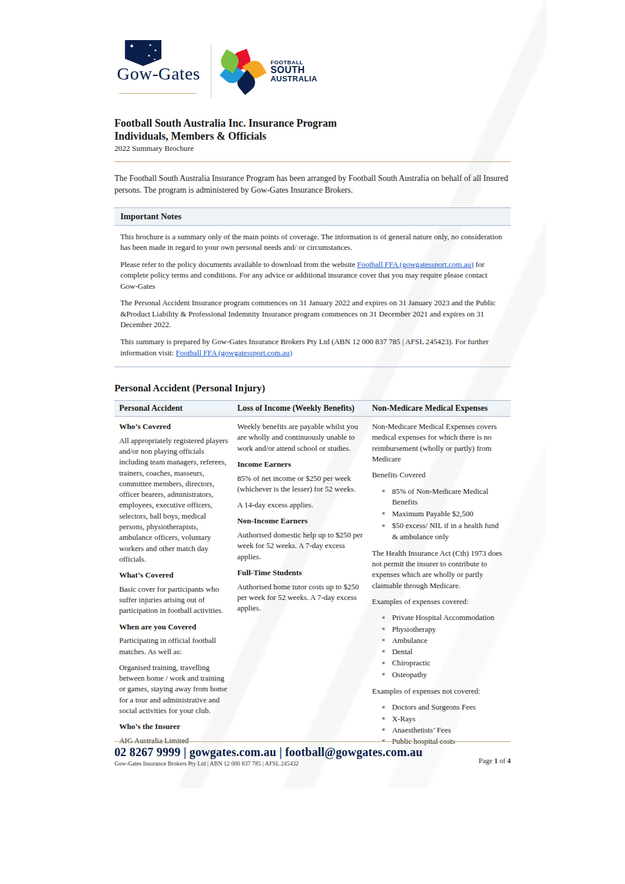✦ ✦ ✦ ✦ ✦
Gow-Gates
FOOTBALL
SOUTH
AUSTRALIA
Football South Australia Inc. Insurance Program
Individuals, Members & Officials
2022 Summary Brochure
The Football South Australia Insurance Program has been arranged by Football South Australia on behalf of all Insured persons. The program is administered by Gow-Gates Insurance Brokers.
Important Notes
This brochure is a summary only of the main points of coverage. The information is of general nature only, no consideration has been made in regard to your own personal needs and/ or circumstances.
Please refer to the policy documents available to download from the website Football FFA (gowgatessport.com.au) for complete policy terms and conditions. For any advice or additional insurance cover that you may require please contact Gow-Gates
The Personal Accident Insurance program commences on 31 January 2022 and expires on 31 January 2023 and the Public &Product Liability & Professional Indemnity Insurance program commences on 31 December 2021 and expires on 31 December 2022.
This summary is prepared by Gow-Gates Insurance Brokers Pty Ltd (ABN 12 000 837 785 | AFSL 245423). For further information visit: Football FFA (gowgatessport.com.au)
Personal Accident (Personal Injury)
| Personal Accident | Loss of Income (Weekly Benefits) | Non-Medicare Medical Expenses |
| --- | --- | --- |
| Who’s Covered All appropriately registered players and/or non playing officials including team managers, referees, trainers, coaches, masseurs, committee members, directors, officer bearers, administrators, employees, executive officers, selectors, ball boys, medical persons, physiotherapists, ambulance officers, voluntary workers and other match day officials. What’s Covered Basic cover for participants who suffer injuries arising out of participation in football activities. When are you Covered Participating in official football matches. As well as: Organised training, travelling between home / work and training or games, staying away from home for a tour and administrative and social activities for your club. Who’s the Insurer AIG Australia Limited | Weekly benefits are payable whilst you are wholly and continuously unable to work and/or attend school or studies. Income Earners 85% of net income or $250 per week (whichever is the lesser) for 52 weeks. A 14-day excess applies. Non-Income Earners Authorised domestic help up to $250 per week for 52 weeks. A 7-day excess applies. Full-Time Students Authorised home tutor costs up to $250 per week for 52 weeks. A 7-day excess applies. | Non-Medicare Medical Expenses covers medical expenses for which there is no reimbursement (wholly or partly) from Medicare Benefits Covered 85% of Non-Medicare Medical Benefits Maximum Payable $2,500 $50 excess/ NIL if in a health fund & ambulance only The Health Insurance Act (Cth) 1973 does not permit the insurer to contribute to expenses which are wholly or partly claimable through Medicare. Examples of expenses covered: Private Hospital Accommodation Physiotherapy Ambulance Dental Chiropractic Osteopathy Examples of expenses not covered: Doctors and Surgeons Fees X-Rays Anaesthetists’ Fees Public hospital costs |
02 8267 9999 | gowgates.com.au | football@gowgates.com.au
Gow-Gates Insurance Brokers Pty Ltd | ABN 12 000 837 785 | AFSL 245432
Page 1 of 4